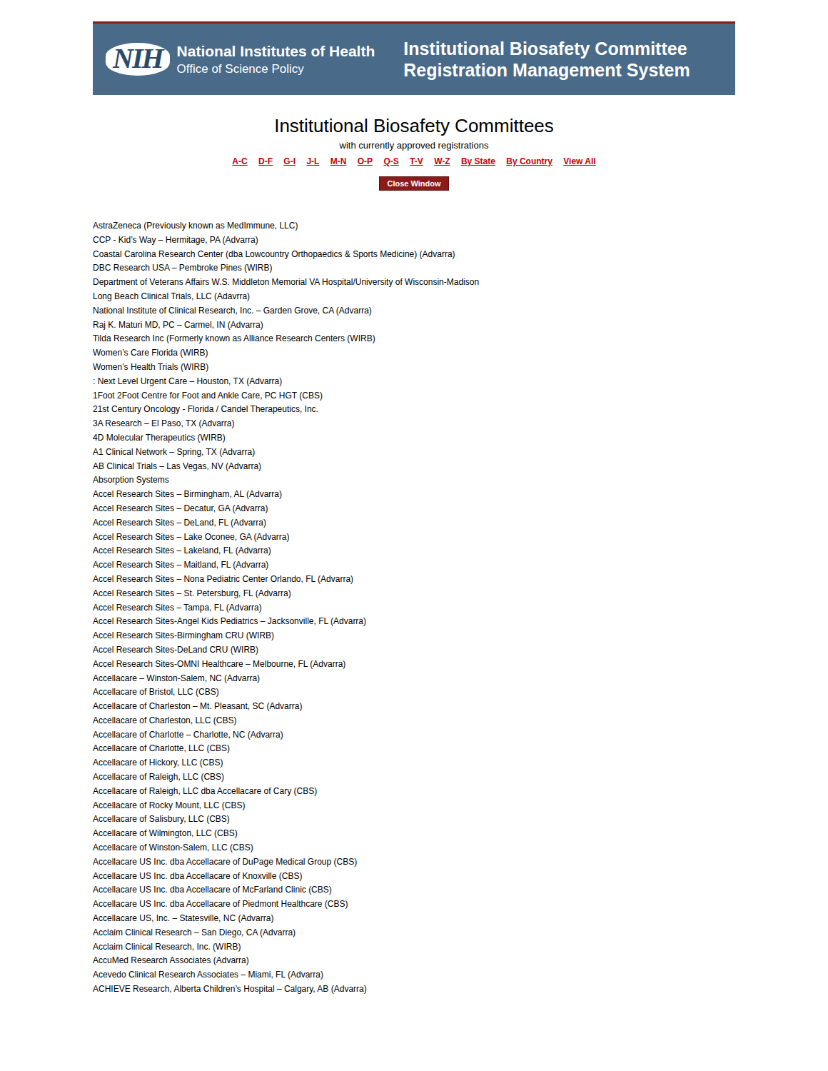NIH
National Institutes of Health
Office of Science Policy
Institutional Biosafety Committee
Registration Management System
Institutional Biosafety Committees
with currently approved registrations
A-C D-F G-I J-L M-N O-P Q-S T-V W-Z By State By Country View All
Close Window
AstraZeneca (Previously known as MedImmune, LLC)
CCP - Kid’s Way – Hermitage, PA (Advarra)
Coastal Carolina Research Center (dba Lowcountry Orthopaedics & Sports Medicine) (Advarra)
DBC Research USA – Pembroke Pines (WIRB)
Department of Veterans Affairs W.S. Middleton Memorial VA Hospital/University of Wisconsin-Madison
Long Beach Clinical Trials, LLC (Adavrra)
National Institute of Clinical Research, Inc. – Garden Grove, CA (Advarra)
Raj K. Maturi MD, PC – Carmel, IN (Advarra)
Tilda Research Inc (Formerly known as Alliance Research Centers (WIRB)
Women’s Care Florida (WIRB)
Women’s Health Trials (WIRB)
: Next Level Urgent Care – Houston, TX (Advarra)
1Foot 2Foot Centre for Foot and Ankle Care, PC HGT (CBS)
21st Century Oncology - Florida / Candel Therapeutics, Inc.
3A Research – El Paso, TX (Advarra)
4D Molecular Therapeutics (WIRB)
A1 Clinical Network – Spring, TX (Advarra)
AB Clinical Trials – Las Vegas, NV (Advarra)
Absorption Systems
Accel Research Sites – Birmingham, AL (Advarra)
Accel Research Sites – Decatur, GA (Advarra)
Accel Research Sites – DeLand, FL (Advarra)
Accel Research Sites – Lake Oconee, GA (Advarra)
Accel Research Sites – Lakeland, FL (Advarra)
Accel Research Sites – Maitland, FL (Advarra)
Accel Research Sites – Nona Pediatric Center Orlando, FL (Advarra)
Accel Research Sites – St. Petersburg, FL (Advarra)
Accel Research Sites – Tampa, FL (Advarra)
Accel Research Sites-Angel Kids Pediatrics – Jacksonville, FL (Advarra)
Accel Research Sites-Birmingham CRU (WIRB)
Accel Research Sites-DeLand CRU (WIRB)
Accel Research Sites-OMNI Healthcare – Melbourne, FL (Advarra)
Accellacare – Winston-Salem, NC (Advarra)
Accellacare of Bristol, LLC (CBS)
Accellacare of Charleston – Mt. Pleasant, SC (Advarra)
Accellacare of Charleston, LLC (CBS)
Accellacare of Charlotte – Charlotte, NC (Advarra)
Accellacare of Charlotte, LLC (CBS)
Accellacare of Hickory, LLC (CBS)
Accellacare of Raleigh, LLC (CBS)
Accellacare of Raleigh, LLC dba Accellacare of Cary (CBS)
Accellacare of Rocky Mount, LLC (CBS)
Accellacare of Salisbury, LLC (CBS)
Accellacare of Wilmington, LLC (CBS)
Accellacare of Winston-Salem, LLC (CBS)
Accellacare US Inc. dba Accellacare of DuPage Medical Group (CBS)
Accellacare US Inc. dba Accellacare of Knoxville (CBS)
Accellacare US Inc. dba Accellacare of McFarland Clinic (CBS)
Accellacare US Inc. dba Accellacare of Piedmont Healthcare (CBS)
Accellacare US, Inc. – Statesville, NC (Advarra)
Acclaim Clinical Research – San Diego, CA (Advarra)
Acclaim Clinical Research, Inc. (WIRB)
AccuMed Research Associates (Advarra)
Acevedo Clinical Research Associates – Miami, FL (Advarra)
ACHIEVE Research, Alberta Children’s Hospital – Calgary, AB (Advarra)